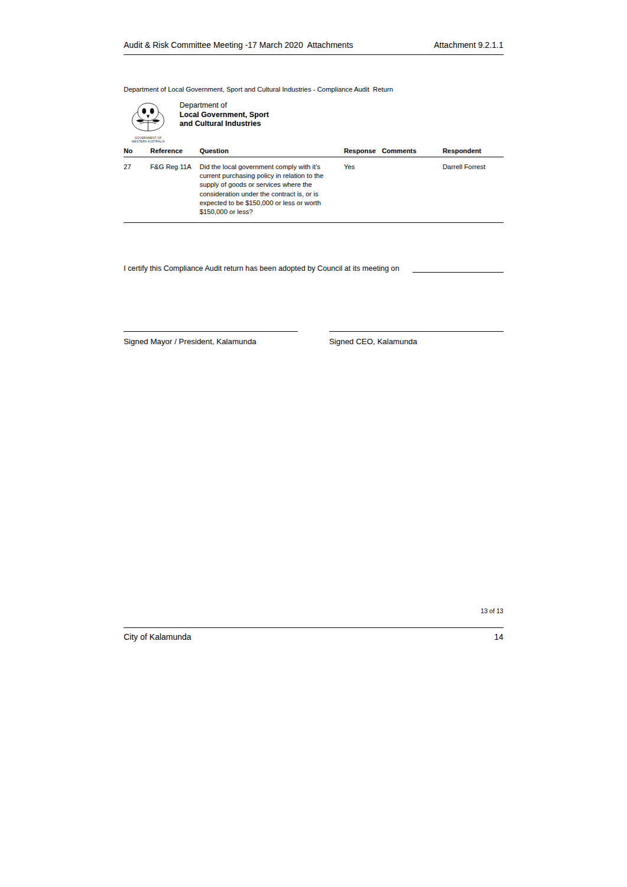Audit & Risk Committee Meeting -17 March 2020 Attachments
Attachment 9.2.1.1
Department of Local Government, Sport and Cultural Industries - Compliance Audit Return
GOVERNMENT OF
WESTERN AUSTRALIA
Department of
Local Government, Sport
and Cultural Industries
| No | Reference | Question | Response | Comments | Respondent |
| --- | --- | --- | --- | --- | --- |
| 27 | F&G Reg 11A | Did the local government comply with it's current purchasing policy in relation to the supply of goods or services where the consideration under the contract is, or is expected to be $150,000 or less or worth $150,000 or less? | Yes | | Darrell Forrest |
I certify this Compliance Audit return has been adopted by Council at its meeting on
Signed Mayor / President, Kalamunda
Signed CEO, Kalamunda
13 of 13
City of Kalamunda
14